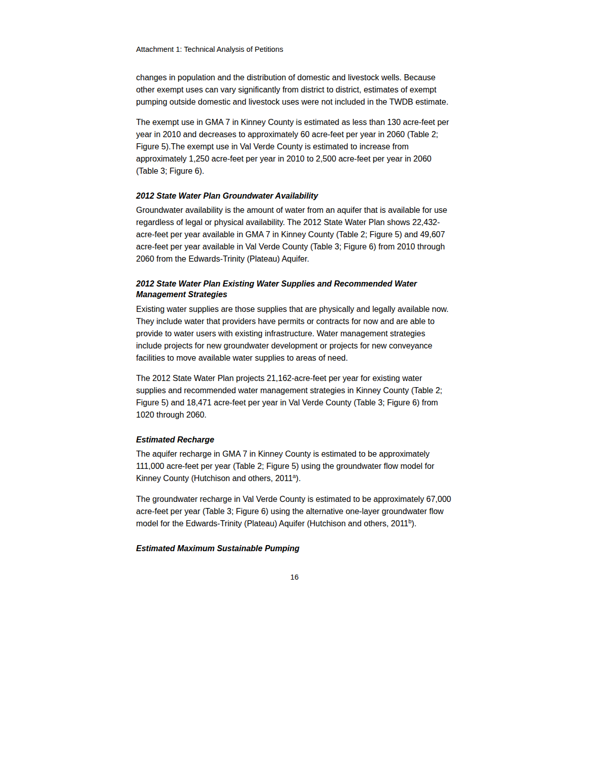Attachment 1: Technical Analysis of Petitions
changes in population and the distribution of domestic and livestock wells. Because other exempt uses can vary significantly from district to district, estimates of exempt pumping outside domestic and livestock uses were not included in the TWDB estimate.
The exempt use in GMA 7 in Kinney County is estimated as less than 130 acre-feet per year in 2010 and decreases to approximately 60 acre-feet per year in 2060 (Table 2; Figure 5).The exempt use in Val Verde County is estimated to increase from approximately 1,250 acre-feet per year in 2010 to 2,500 acre-feet per year in 2060 (Table 3; Figure 6).
2012 State Water Plan Groundwater Availability
Groundwater availability is the amount of water from an aquifer that is available for use regardless of legal or physical availability. The 2012 State Water Plan shows 22,432-acre-feet per year available in GMA 7 in Kinney County (Table 2; Figure 5) and 49,607 acre-feet per year available in Val Verde County (Table 3; Figure 6) from 2010 through 2060 from the Edwards-Trinity (Plateau) Aquifer.
2012 State Water Plan Existing Water Supplies and Recommended Water Management Strategies
Existing water supplies are those supplies that are physically and legally available now. They include water that providers have permits or contracts for now and are able to provide to water users with existing infrastructure. Water management strategies include projects for new groundwater development or projects for new conveyance facilities to move available water supplies to areas of need.
The 2012 State Water Plan projects 21,162-acre-feet per year for existing water supplies and recommended water management strategies in Kinney County (Table 2; Figure 5) and 18,471 acre-feet per year in Val Verde County (Table 3; Figure 6) from 1020 through 2060.
Estimated Recharge
The aquifer recharge in GMA 7 in Kinney County is estimated to be approximately 111,000 acre-feet per year (Table 2; Figure 5) using the groundwater flow model for Kinney County (Hutchison and others, 2011a).
The groundwater recharge in Val Verde County is estimated to be approximately 67,000 acre-feet per year (Table 3; Figure 6) using the alternative one-layer groundwater flow model for the Edwards-Trinity (Plateau) Aquifer (Hutchison and others, 2011b).
Estimated Maximum Sustainable Pumping
16